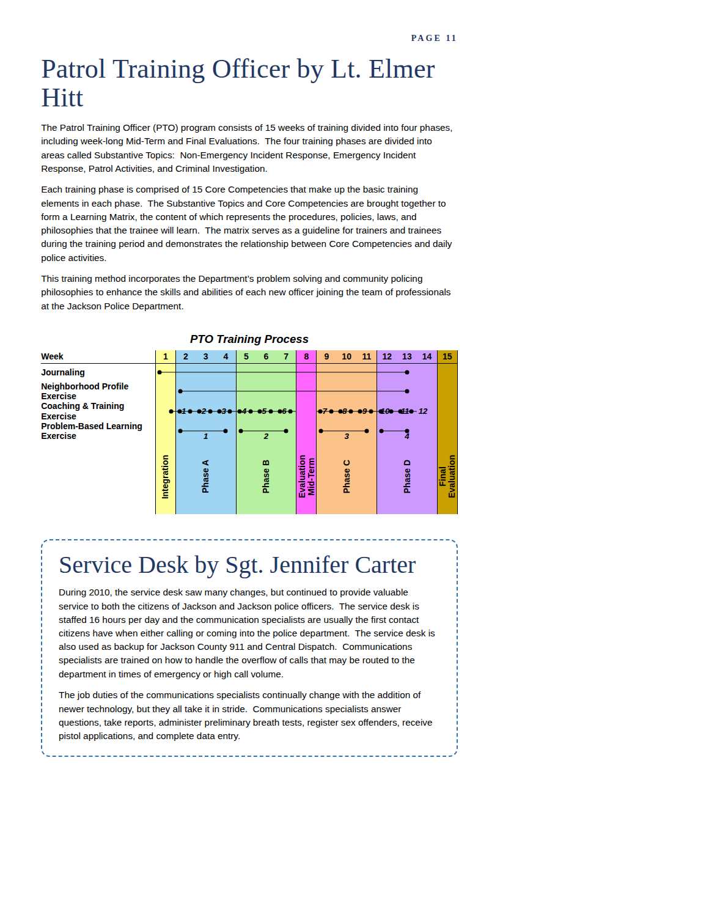PAGE 11
Patrol Training Officer by Lt. Elmer Hitt
The Patrol Training Officer (PTO) program consists of 15 weeks of training divided into four phases, including week-long Mid-Term and Final Evaluations. The four training phases are divided into areas called Substantive Topics: Non-Emergency Incident Response, Emergency Incident Response, Patrol Activities, and Criminal Investigation.
Each training phase is comprised of 15 Core Competencies that make up the basic training elements in each phase. The Substantive Topics and Core Competencies are brought together to form a Learning Matrix, the content of which represents the procedures, policies, laws, and philosophies that the trainee will learn. The matrix serves as a guideline for trainers and trainees during the training period and demonstrates the relationship between Core Competencies and daily police activities.
This training method incorporates the Department’s problem solving and community policing philosophies to enhance the skills and abilities of each new officer joining the team of professionals at the Jackson Police Department.
PTO Training Process
| Week | 1 | 2 | 3 | 4 | 5 | 6 | 7 | 8 | 9 | 10 | 11 | 12 | 13 | 14 | 15 |
| Journaling | | | | | | | | | | | | | | | |
| Neighborhood Profile Exercise | | | | | | | | | | | | | | | |
| Coaching & Training Exercise | | 1 | 2 | 3 | 4 | 5 | 6 | | 7 | 8 | 9 | 10 | 11 | 12 | |
| Problem-Based Learning Exercise | | | 1 | | | 2 | | | | 3 | | | 4 | | |
| | Integration | | Phase A | | | Phase B | | Evaluation Mid-Term | | Phase C | | | Phase D | | Final Evaluation |
Service Desk by Sgt. Jennifer Carter
During 2010, the service desk saw many changes, but continued to provide valuable service to both the citizens of Jackson and Jackson police officers. The service desk is staffed 16 hours per day and the communication specialists are usually the first contact citizens have when either calling or coming into the police department. The service desk is also used as backup for Jackson County 911 and Central Dispatch. Communications specialists are trained on how to handle the overflow of calls that may be routed to the department in times of emergency or high call volume.
The job duties of the communications specialists continually change with the addition of newer technology, but they all take it in stride. Communications specialists answer questions, take reports, administer preliminary breath tests, register sex offenders, receive pistol applications, and complete data entry.